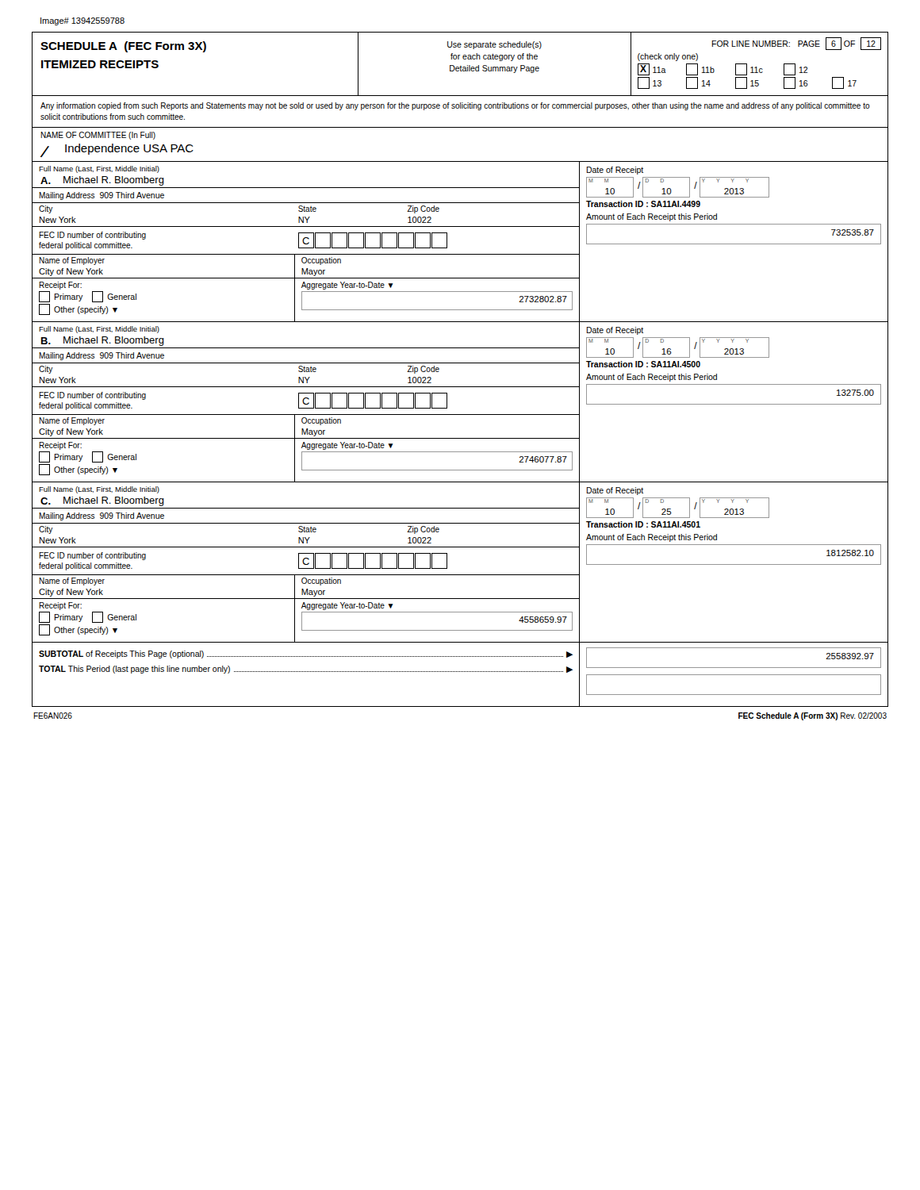Image# 13942559788
SCHEDULE A (FEC Form 3X)
ITEMIZED RECEIPTS
Use separate schedule(s)
for each category of the
Detailed Summary Page
FOR LINE NUMBER: PAGE 6 OF 12
(check only one)
11a
11b
11c
12
13
14
15
16
17
Any information copied from such Reports and Statements may not be sold or used by any person for the purpose of soliciting contributions or for commercial purposes, other than using the name and address of any political committee to solicit contributions from such committee.
NAME OF COMMITTEE (In Full)
/
Independence USA PAC
Full Name (Last, First, Middle Initial)
A.
Michael R. Bloomberg
Mailing Address 909 Third Avenue
City
New York
State
NY
Zip Code
10022
FEC ID number of contributing
federal political committee.
C
Name of Employer
City of New York
Occupation
Mayor
Receipt For:
Primary
General
Other (specify) ▼
Aggregate Year-to-Date ▼
2732802.87
Date of Receipt
M M 10
/
D D 10
/
Y Y Y Y 2013
Transaction ID : SA11AI.4499
Amount of Each Receipt this Period
732535.87
Full Name (Last, First, Middle Initial)
B.
Michael R. Bloomberg
Mailing Address 909 Third Avenue
City
New York
State
NY
Zip Code
10022
FEC ID number of contributing
federal political committee.
C
Name of Employer
City of New York
Occupation
Mayor
Receipt For:
Primary
General
Other (specify) ▼
Aggregate Year-to-Date ▼
2746077.87
Date of Receipt
M M 10
/
D D 16
/
Y Y Y Y 2013
Transaction ID : SA11AI.4500
Amount of Each Receipt this Period
13275.00
Full Name (Last, First, Middle Initial)
C.
Michael R. Bloomberg
Mailing Address 909 Third Avenue
City
New York
State
NY
Zip Code
10022
FEC ID number of contributing
federal political committee.
C
Name of Employer
City of New York
Occupation
Mayor
Receipt For:
Primary
General
Other (specify) ▼
Aggregate Year-to-Date ▼
4558659.97
Date of Receipt
M M 10
/
D D 25
/
Y Y Y Y 2013
Transaction ID : SA11AI.4501
Amount of Each Receipt this Period
1812582.10
SUBTOTAL of Receipts This Page (optional) ▶
TOTAL This Period (last page this line number only) ▶
2558392.97
FE6AN026
FEC Schedule A (Form 3X) Rev. 02/2003